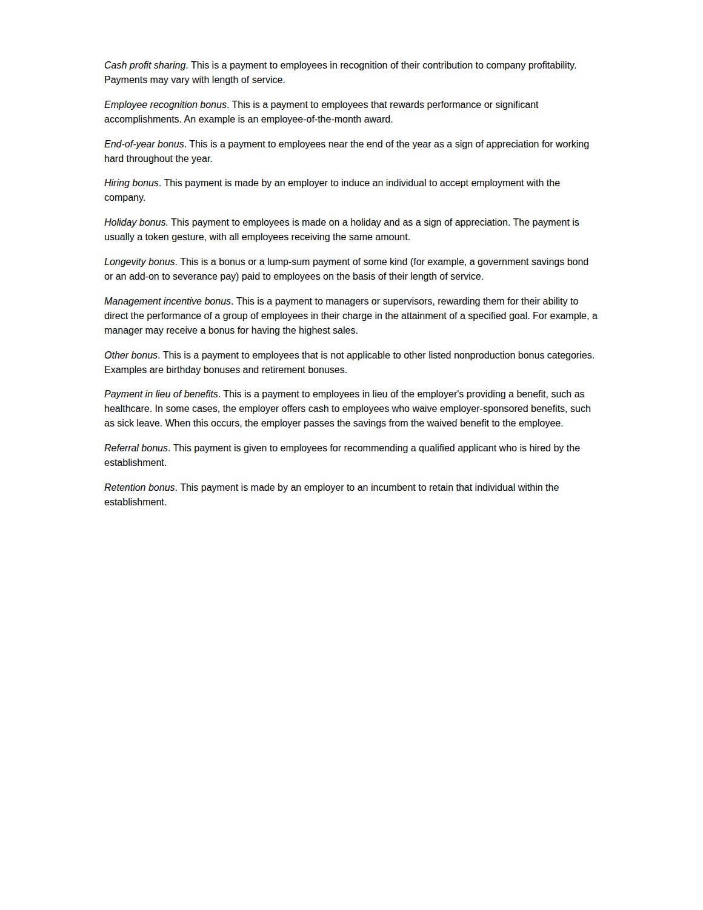Cash profit sharing. This is a payment to employees in recognition of their contribution to company profitability. Payments may vary with length of service.
Employee recognition bonus. This is a payment to employees that rewards performance or significant accomplishments. An example is an employee-of-the-month award.
End-of-year bonus. This is a payment to employees near the end of the year as a sign of appreciation for working hard throughout the year.
Hiring bonus. This payment is made by an employer to induce an individual to accept employment with the company.
Holiday bonus. This payment to employees is made on a holiday and as a sign of appreciation. The payment is usually a token gesture, with all employees receiving the same amount.
Longevity bonus. This is a bonus or a lump-sum payment of some kind (for example, a government savings bond or an add-on to severance pay) paid to employees on the basis of their length of service.
Management incentive bonus. This is a payment to managers or supervisors, rewarding them for their ability to direct the performance of a group of employees in their charge in the attainment of a specified goal. For example, a manager may receive a bonus for having the highest sales.
Other bonus. This is a payment to employees that is not applicable to other listed nonproduction bonus categories. Examples are birthday bonuses and retirement bonuses.
Payment in lieu of benefits. This is a payment to employees in lieu of the employer's providing a benefit, such as healthcare. In some cases, the employer offers cash to employees who waive employer-sponsored benefits, such as sick leave. When this occurs, the employer passes the savings from the waived benefit to the employee.
Referral bonus. This payment is given to employees for recommending a qualified applicant who is hired by the establishment.
Retention bonus. This payment is made by an employer to an incumbent to retain that individual within the establishment.